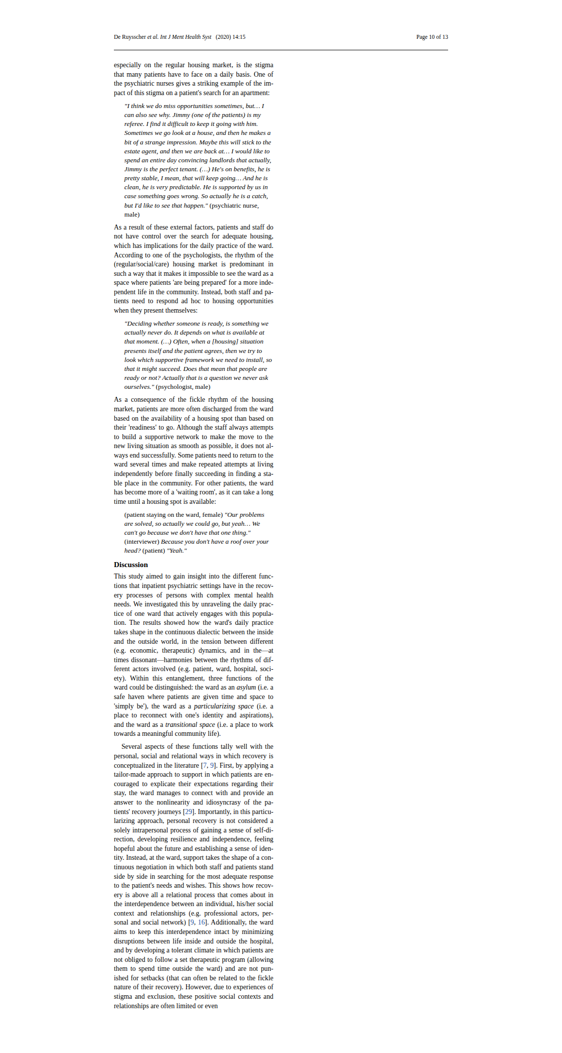De Ruysscher et al. Int J Ment Health Syst (2020) 14:15
Page 10 of 13
especially on the regular housing market, is the stigma that many patients have to face on a daily basis. One of the psychiatric nurses gives a striking example of the impact of this stigma on a patient's search for an apartment:
"I think we do miss opportunities sometimes, but… I can also see why. Jimmy (one of the patients) is my referee. I find it difficult to keep it going with him. Sometimes we go look at a house, and then he makes a bit of a strange impression. Maybe this will stick to the estate agent, and then we are back at… I would like to spend an entire day convincing landlords that actually, Jimmy is the perfect tenant. (…) He's on benefits, he is pretty stable, I mean, that will keep going… And he is clean, he is very predictable. He is supported by us in case something goes wrong. So actually he is a catch, but I'd like to see that happen." (psychiatric nurse, male)
As a result of these external factors, patients and staff do not have control over the search for adequate housing, which has implications for the daily practice of the ward. According to one of the psychologists, the rhythm of the (regular/social/care) housing market is predominant in such a way that it makes it impossible to see the ward as a space where patients 'are being prepared' for a more independent life in the community. Instead, both staff and patients need to respond ad hoc to housing opportunities when they present themselves:
"Deciding whether someone is ready, is something we actually never do. It depends on what is available at that moment. (…) Often, when a [housing] situation presents itself and the patient agrees, then we try to look which supportive framework we need to install, so that it might succeed. Does that mean that people are ready or not? Actually that is a question we never ask ourselves." (psychologist, male)
As a consequence of the fickle rhythm of the housing market, patients are more often discharged from the ward based on the availability of a housing spot than based on their 'readiness' to go. Although the staff always attempts to build a supportive network to make the move to the new living situation as smooth as possible, it does not always end successfully. Some patients need to return to the ward several times and make repeated attempts at living independently before finally succeeding in finding a stable place in the community. For other patients, the ward has become more of a 'waiting room', as it can take a long time until a housing spot is available:
(patient staying on the ward, female) "Our problems are solved, so actually we could go, but yeah… We can't go because we don't have that one thing." (interviewer) Because you don't have a roof over your head? (patient) "Yeah."
Discussion
This study aimed to gain insight into the different functions that inpatient psychiatric settings have in the recovery processes of persons with complex mental health needs. We investigated this by unraveling the daily practice of one ward that actively engages with this population. The results showed how the ward's daily practice takes shape in the continuous dialectic between the inside and the outside world, in the tension between different (e.g. economic, therapeutic) dynamics, and in the—at times dissonant—harmonies between the rhythms of different actors involved (e.g. patient, ward, hospital, society). Within this entanglement, three functions of the ward could be distinguished: the ward as an asylum (i.e. a safe haven where patients are given time and space to 'simply be'), the ward as a particularizing space (i.e. a place to reconnect with one's identity and aspirations), and the ward as a transitional space (i.e. a place to work towards a meaningful community life).
Several aspects of these functions tally well with the personal, social and relational ways in which recovery is conceptualized in the literature [7, 9]. First, by applying a tailor-made approach to support in which patients are encouraged to explicate their expectations regarding their stay, the ward manages to connect with and provide an answer to the nonlinearity and idiosyncrasy of the patients' recovery journeys [29]. Importantly, in this particularizing approach, personal recovery is not considered a solely intrapersonal process of gaining a sense of self-direction, developing resilience and independence, feeling hopeful about the future and establishing a sense of identity. Instead, at the ward, support takes the shape of a continuous negotiation in which both staff and patients stand side by side in searching for the most adequate response to the patient's needs and wishes. This shows how recovery is above all a relational process that comes about in the interdependence between an individual, his/her social context and relationships (e.g. professional actors, personal and social network) [9, 16]. Additionally, the ward aims to keep this interdependence intact by minimizing disruptions between life inside and outside the hospital, and by developing a tolerant climate in which patients are not obliged to follow a set therapeutic program (allowing them to spend time outside the ward) and are not punished for setbacks (that can often be related to the fickle nature of their recovery). However, due to experiences of stigma and exclusion, these positive social contexts and relationships are often limited or even